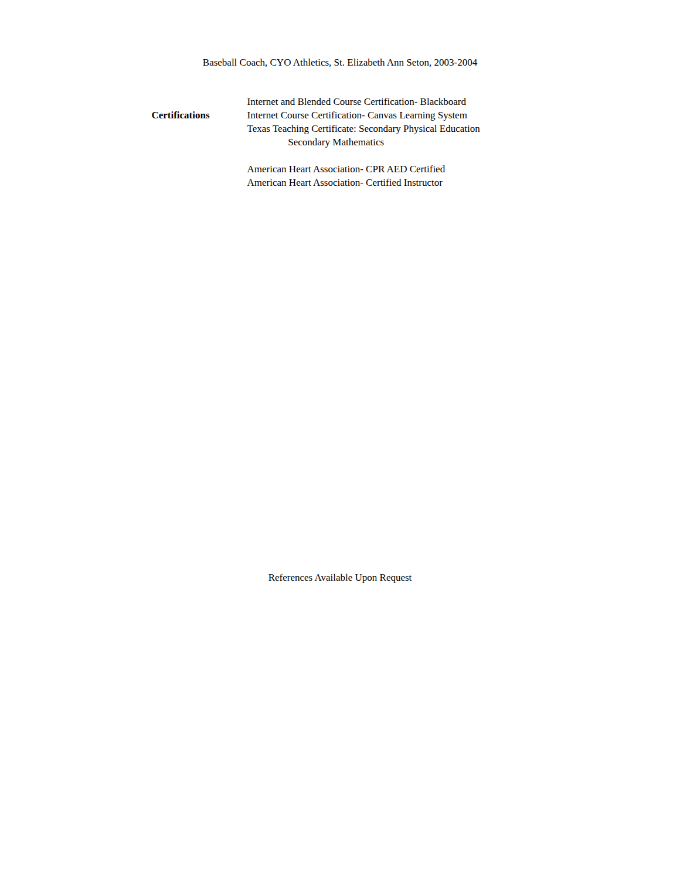Baseball Coach, CYO Athletics, St. Elizabeth Ann Seton, 2003-2004
Certifications
Internet and Blended Course Certification- Blackboard
Internet Course Certification- Canvas Learning System
Texas Teaching Certificate: Secondary Physical Education
Secondary Mathematics
American Heart Association- CPR AED Certified
American Heart Association- Certified Instructor
References Available Upon Request